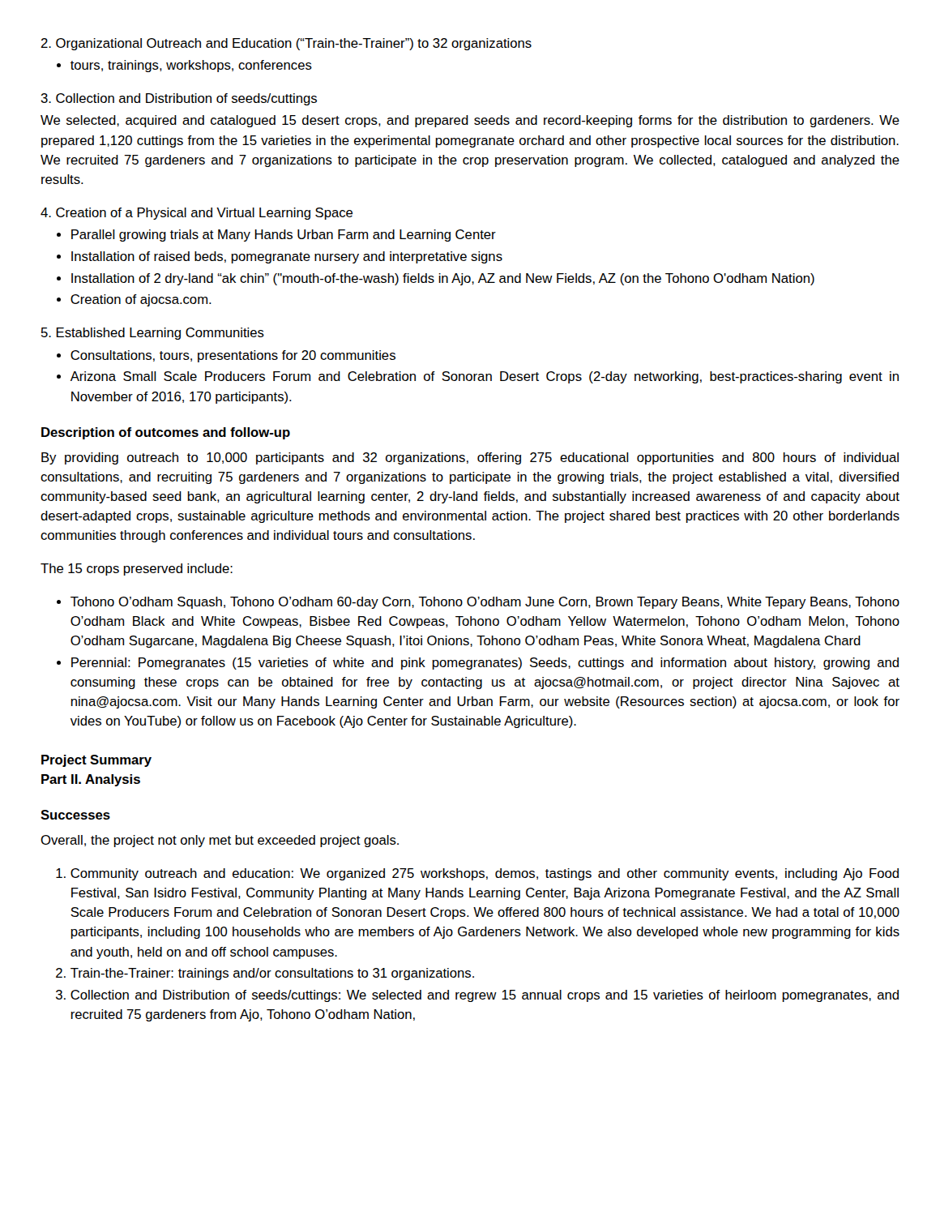2. Organizational Outreach and Education (“Train-the-Trainer”) to 32 organizations
tours, trainings, workshops, conferences
3. Collection and Distribution of seeds/cuttings
We selected, acquired and catalogued 15 desert crops, and prepared seeds and record-keeping forms for the distribution to gardeners. We prepared 1,120 cuttings from the 15 varieties in the experimental pomegranate orchard and other prospective local sources for the distribution. We recruited 75 gardeners and 7 organizations to participate in the crop preservation program. We collected, catalogued and analyzed the results.
4. Creation of a Physical and Virtual Learning Space
Parallel growing trials at Many Hands Urban Farm and Learning Center
Installation of raised beds, pomegranate nursery and interpretative signs
Installation of 2 dry-land “ak chin” ("mouth-of-the-wash) fields in Ajo, AZ and New Fields, AZ (on the Tohono O'odham Nation)
Creation of ajocsa.com.
5. Established Learning Communities
Consultations, tours, presentations for 20 communities
Arizona Small Scale Producers Forum and Celebration of Sonoran Desert Crops (2-day networking, best-practices-sharing event in November of 2016, 170 participants).
Description of outcomes and follow-up
By providing outreach to 10,000 participants and 32 organizations, offering 275 educational opportunities and 800 hours of individual consultations, and recruiting 75 gardeners and 7 organizations to participate in the growing trials, the project established a vital, diversified community-based seed bank, an agricultural learning center, 2 dry-land fields, and substantially increased awareness of and capacity about desert-adapted crops, sustainable agriculture methods and environmental action. The project shared best practices with 20 other borderlands communities through conferences and individual tours and consultations.
The 15 crops preserved include:
Tohono O’odham Squash, Tohono O’odham 60-day Corn, Tohono O’odham June Corn, Brown Tepary Beans, White Tepary Beans, Tohono O’odham Black and White Cowpeas, Bisbee Red Cowpeas, Tohono O’odham Yellow Watermelon, Tohono O’odham Melon, Tohono O’odham Sugarcane, Magdalena Big Cheese Squash, I’itoi Onions, Tohono O’odham Peas, White Sonora Wheat, Magdalena Chard
Perennial: Pomegranates (15 varieties of white and pink pomegranates) Seeds, cuttings and information about history, growing and consuming these crops can be obtained for free by contacting us at ajocsa@hotmail.com, or project director Nina Sajovec at nina@ajocsa.com. Visit our Many Hands Learning Center and Urban Farm, our website (Resources section) at ajocsa.com, or look for vides on YouTube) or follow us on Facebook (Ajo Center for Sustainable Agriculture).
Project Summary Part II. Analysis
Successes
Overall, the project not only met but exceeded project goals.
Community outreach and education: We organized 275 workshops, demos, tastings and other community events, including Ajo Food Festival, San Isidro Festival, Community Planting at Many Hands Learning Center, Baja Arizona Pomegranate Festival, and the AZ Small Scale Producers Forum and Celebration of Sonoran Desert Crops. We offered 800 hours of technical assistance. We had a total of 10,000 participants, including 100 households who are members of Ajo Gardeners Network. We also developed whole new programming for kids and youth, held on and off school campuses.
Train-the-Trainer: trainings and/or consultations to 31 organizations.
Collection and Distribution of seeds/cuttings: We selected and regrew 15 annual crops and 15 varieties of heirloom pomegranates, and recruited 75 gardeners from Ajo, Tohono O’odham Nation,